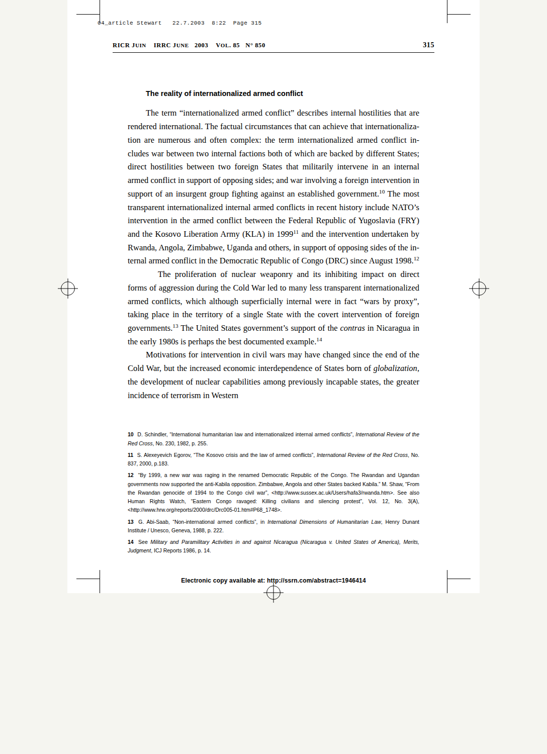04_article Stewart 22.7.2003 8:22 Page 315
RICR JUIN IRRC JUNE 2003 VOL. 85 N° 850
315
The reality of internationalized armed conflict
The term “internationalized armed conflict” describes internal hostilities that are rendered international. The factual circumstances that can achieve that internationalization are numerous and often complex: the term internationalized armed conflict includes war between two internal factions both of which are backed by different States; direct hostilities between two foreign States that militarily intervene in an internal armed conflict in support of opposing sides; and war involving a foreign intervention in support of an insurgent group fighting against an established government.10 The most transparent internationalized internal armed conflicts in recent history include NATO’s intervention in the armed conflict between the Federal Republic of Yugoslavia (FRY) and the Kosovo Liberation Army (KLA) in 199911 and the intervention undertaken by Rwanda, Angola, Zimbabwe, Uganda and others, in support of opposing sides of the internal armed conflict in the Democratic Republic of Congo (DRC) since August 1998.12
The proliferation of nuclear weaponry and its inhibiting impact on direct forms of aggression during the Cold War led to many less transparent internationalized armed conflicts, which although superficially internal were in fact “wars by proxy”, taking place in the territory of a single State with the covert intervention of foreign governments.13 The United States government’s support of the contras in Nicaragua in the early 1980s is perhaps the best documented example.14
Motivations for intervention in civil wars may have changed since the end of the Cold War, but the increased economic interdependence of States born of globalization, the development of nuclear capabilities among previously incapable states, the greater incidence of terrorism in Western
10 D. Schindler, “International humanitarian law and internationalized internal armed conflicts”, International Review of the Red Cross, No. 230, 1982, p. 255.
11 S. Alexeyevich Egorov, “The Kosovo crisis and the law of armed conflicts”, International Review of the Red Cross, No. 837, 2000, p.183.
12 “By 1999, a new war was raging in the renamed Democratic Republic of the Congo. The Rwandan and Ugandan governments now supported the anti-Kabila opposition. Zimbabwe, Angola and other States backed Kabila.” M. Shaw, “From the Rwandan genocide of 1994 to the Congo civil war”, <http://www.sussex.ac.uk/Users/hafa3/rwanda.htm>. See also Human Rights Watch, “Eastern Congo ravaged: Killing civilians and silencing protest”, Vol. 12, No. 3(A), <http://www.hrw.org/reports/2000/drc/Drc005-01.htm#P68_1748>.
13 G. Abi-Saab, “Non-international armed conflicts”, in International Dimensions of Humanitarian Law, Henry Dunant Institute / Unesco, Geneva, 1988, p. 222.
14 See Military and Paramilitary Activities in and against Nicaragua (Nicaragua v. United States of America), Merits, Judgment, ICJ Reports 1986, p. 14.
Electronic copy available at: http://ssrn.com/abstract=1946414